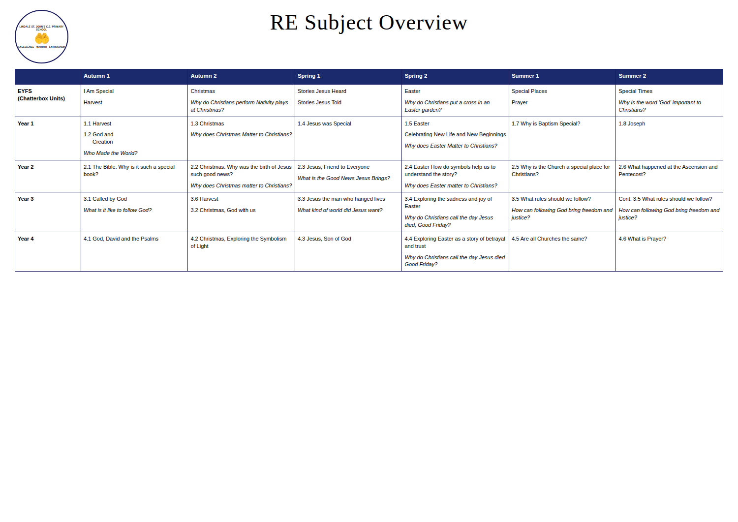LINDALE ST. JOHN'S C.E. PRIMARY SCHOOL
🤲
EXCELLENCE · WARMTH · ENTHUSIASM
RE Subject Overview
| | Autumn 1 | Autumn 2 | Spring 1 | Spring 2 | Summer 1 | Summer 2 |
| --- | --- | --- | --- | --- | --- | --- |
| EYFS (Chatterbox Units) | I Am Special Harvest | Christmas Why do Christians perform Nativity plays at Christmas? | Stories Jesus Heard Stories Jesus Told | Easter Why do Christians put a cross in an Easter garden? | Special Places Prayer | Special Times Why is the word 'God' important to Christians? |
| Year 1 | 1.1 Harvest 1.2 God and Creation Who Made the World? | 1.3 Christmas Why does Christmas Matter to Christians? | 1.4 Jesus was Special | 1.5 Easter Celebrating New Life and New Beginnings Why does Easter Matter to Christians? | 1.7 Why is Baptism Special? | 1.8 Joseph |
| Year 2 | 2.1 The Bible. Why is it such a special book? | 2.2 Christmas. Why was the birth of Jesus such good news? Why does Christmas matter to Christians? | 2.3 Jesus, Friend to Everyone What is the Good News Jesus Brings? | 2.4 Easter How do symbols help us to understand the story? Why does Easter matter to Christians? | 2.5 Why is the Church a special place for Christians? | 2.6 What happened at the Ascension and Pentecost? |
| Year 3 | 3.1 Called by God What is it like to follow God? | 3.6 Harvest 3.2 Christmas, God with us | 3.3 Jesus the man who hanged lives What kind of world did Jesus want? | 3.4 Exploring the sadness and joy of Easter Why do Christians call the day Jesus died, Good Friday? | 3.5 What rules should we follow? How can following God bring freedom and justice? | Cont. 3.5 What rules should we follow? How can following God bring freedom and justice? |
| Year 4 | 4.1 God, David and the Psalms | 4.2 Christmas, Exploring the Symbolism of Light | 4.3 Jesus, Son of God | 4.4 Exploring Easter as a story of betrayal and trust Why do Christians call the day Jesus died Good Friday? | 4.5 Are all Churches the same? | 4.6 What is Prayer? |